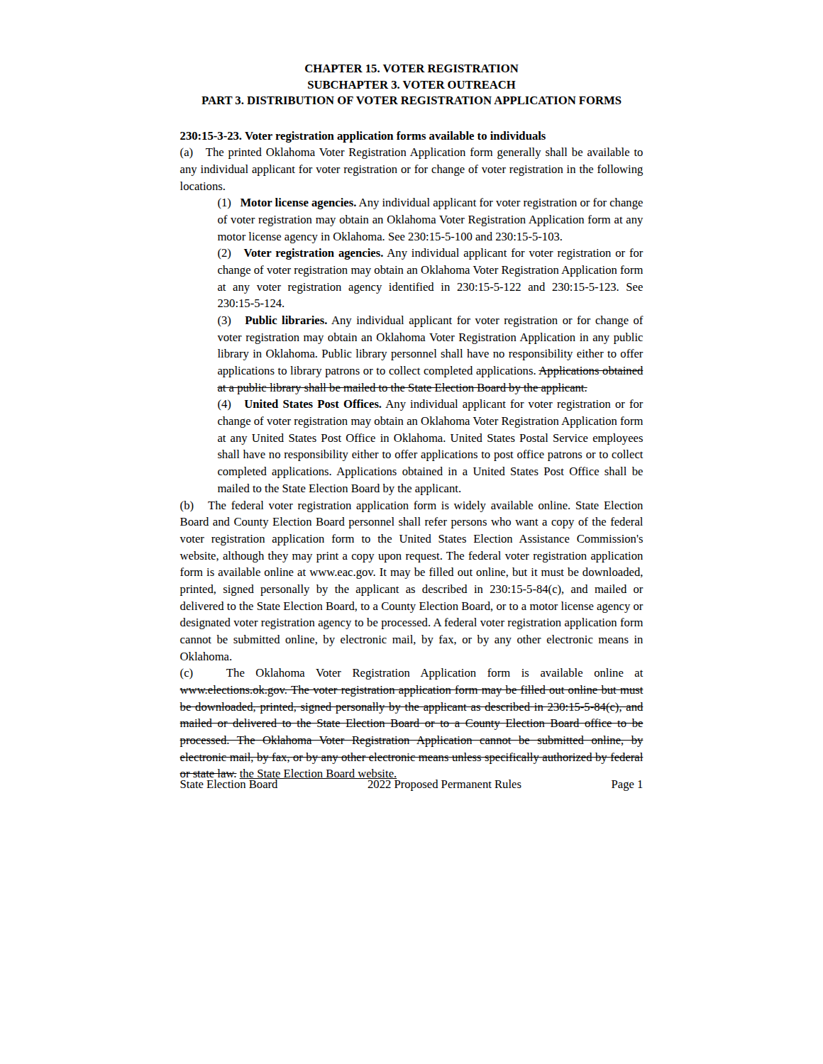Chapter 15. Voter Registration Subchapter 3. Voter Outreach Part 3. Distribution of Voter Registration Application Forms
230:15-3-23. Voter registration application forms available to individuals
(a) The printed Oklahoma Voter Registration Application form generally shall be available to any individual applicant for voter registration or for change of voter registration in the following locations.
(1) Motor license agencies. Any individual applicant for voter registration or for change of voter registration may obtain an Oklahoma Voter Registration Application form at any motor license agency in Oklahoma. See 230:15-5-100 and 230:15-5-103.
(2) Voter registration agencies. Any individual applicant for voter registration or for change of voter registration may obtain an Oklahoma Voter Registration Application form at any voter registration agency identified in 230:15-5-122 and 230:15-5-123. See 230:15-5-124.
(3) Public libraries. Any individual applicant for voter registration or for change of voter registration may obtain an Oklahoma Voter Registration Application in any public library in Oklahoma. Public library personnel shall have no responsibility either to offer applications to library patrons or to collect completed applications. Applications obtained at a public library shall be mailed to the State Election Board by the applicant.
(4) United States Post Offices. Any individual applicant for voter registration or for change of voter registration may obtain an Oklahoma Voter Registration Application form at any United States Post Office in Oklahoma. United States Postal Service employees shall have no responsibility either to offer applications to post office patrons or to collect completed applications. Applications obtained in a United States Post Office shall be mailed to the State Election Board by the applicant.
(b) The federal voter registration application form is widely available online. State Election Board and County Election Board personnel shall refer persons who want a copy of the federal voter registration application form to the United States Election Assistance Commission's website, although they may print a copy upon request. The federal voter registration application form is available online at www.eac.gov. It may be filled out online, but it must be downloaded, printed, signed personally by the applicant as described in 230:15-5-84(c), and mailed or delivered to the State Election Board, to a County Election Board, or to a motor license agency or designated voter registration agency to be processed. A federal voter registration application form cannot be submitted online, by electronic mail, by fax, or by any other electronic means in Oklahoma.
(c) The Oklahoma Voter Registration Application form is available online at www.elections.ok.gov. The voter registration application form may be filled out online but must be downloaded, printed, signed personally by the applicant as described in 230:15-5-84(c), and mailed or delivered to the State Election Board or to a County Election Board office to be processed. The Oklahoma Voter Registration Application cannot be submitted online, by electronic mail, by fax, or by any other electronic means unless specifically authorized by federal or state law. the State Election Board website.
State Election Board 2022 Proposed Permanent Rules Page 1